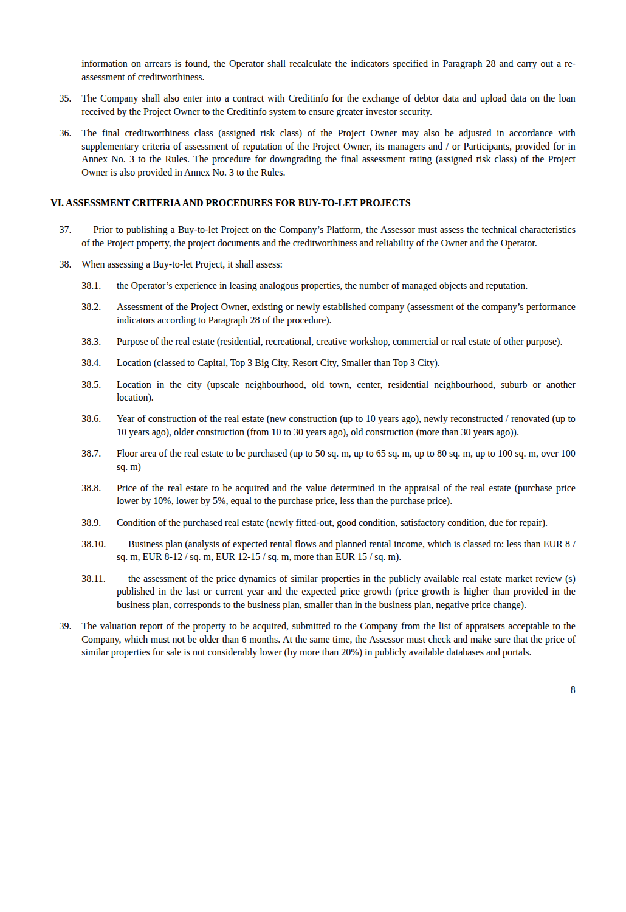information on arrears is found, the Operator shall recalculate the indicators specified in Paragraph 28 and carry out a re-assessment of creditworthiness.
35. The Company shall also enter into a contract with Creditinfo for the exchange of debtor data and upload data on the loan received by the Project Owner to the Creditinfo system to ensure greater investor security.
36. The final creditworthiness class (assigned risk class) of the Project Owner may also be adjusted in accordance with supplementary criteria of assessment of reputation of the Project Owner, its managers and / or Participants, provided for in Annex No. 3 to the Rules. The procedure for downgrading the final assessment rating (assigned risk class) of the Project Owner is also provided in Annex No. 3 to the Rules.
VI. ASSESSMENT CRITERIA AND PROCEDURES FOR BUY-TO-LET PROJECTS
37. Prior to publishing a Buy-to-let Project on the Company’s Platform, the Assessor must assess the technical characteristics of the Project property, the project documents and the creditworthiness and reliability of the Owner and the Operator.
38. When assessing a Buy-to-let Project, it shall assess:
38.1. the Operator’s experience in leasing analogous properties, the number of managed objects and reputation.
38.2. Assessment of the Project Owner, existing or newly established company (assessment of the company’s performance indicators according to Paragraph 28 of the procedure).
38.3. Purpose of the real estate (residential, recreational, creative workshop, commercial or real estate of other purpose).
38.4. Location (classed to Capital, Top 3 Big City, Resort City, Smaller than Top 3 City).
38.5. Location in the city (upscale neighbourhood, old town, center, residential neighbourhood, suburb or another location).
38.6. Year of construction of the real estate (new construction (up to 10 years ago), newly reconstructed / renovated (up to 10 years ago), older construction (from 10 to 30 years ago), old construction (more than 30 years ago)).
38.7. Floor area of the real estate to be purchased (up to 50 sq. m, up to 65 sq. m, up to 80 sq. m, up to 100 sq. m, over 100 sq. m)
38.8. Price of the real estate to be acquired and the value determined in the appraisal of the real estate (purchase price lower by 10%, lower by 5%, equal to the purchase price, less than the purchase price).
38.9. Condition of the purchased real estate (newly fitted-out, good condition, satisfactory condition, due for repair).
38.10. Business plan (analysis of expected rental flows and planned rental income, which is classed to: less than EUR 8 / sq. m, EUR 8-12 / sq. m, EUR 12-15 / sq. m, more than EUR 15 / sq. m).
38.11. the assessment of the price dynamics of similar properties in the publicly available real estate market review (s) published in the last or current year and the expected price growth (price growth is higher than provided in the business plan, corresponds to the business plan, smaller than in the business plan, negative price change).
39. The valuation report of the property to be acquired, submitted to the Company from the list of appraisers acceptable to the Company, which must not be older than 6 months. At the same time, the Assessor must check and make sure that the price of similar properties for sale is not considerably lower (by more than 20%) in publicly available databases and portals.
8